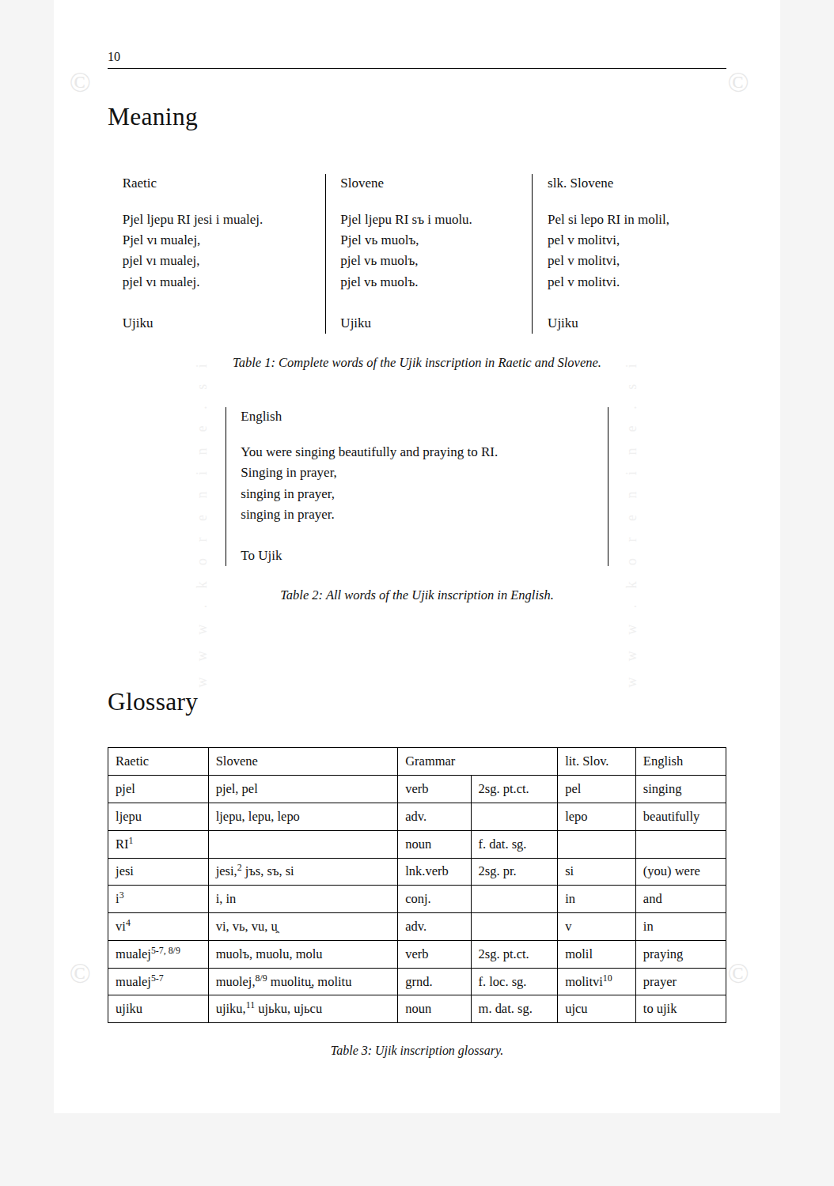© © © © w w w . k o r e n i n e . s i w w w . k o r e n i n e . s i
10
Meaning
Table 1: Complete words of the Ujik inscription in Raetic and Slovene.
| Raetic | Slovene | slk. Slovene |
| --- | --- | --- |
| Pjel ljepu RI jesi i mualej. Pjel vı mualej, pjel vı mualej, pjel vı mualej. | Pjel ljepu RI sъ i muolu. Pjel vь muolъ, pjel vь muolъ, pjel vь muolъ. | Pel si lepo RI in molil, pel v molitvi, pel v molitvi, pel v molitvi. |
| Ujiku | Ujiku | Ujiku |
Table 2: All words of the Ujik inscription in English.
| English |
| --- |
| You were singing beautifully and praying to RI. Singing in prayer, singing in prayer, singing in prayer. |
| To Ujik |
Glossary
Table 3: Ujik inscription glossary.
| Raetic | Slovene | Grammar | lit. Slov. | English |
| --- | --- | --- | --- | --- |
| pjel | pjel, pel | verb | 2sg. pt.ct. | pel | singing |
| ljepu | ljepu, lepu, lepo | adv. | | lepo | beautifully |
| RI 1 | | noun | f. dat. sg. | | |
| jesi | jesi, 2 jъs, sъ, si | lnk.verb | 2sg. pr. | si | (you) were |
| i 3 | i, in | conj. | | in | and |
| vi 4 | vi, vь, vu, u̯ | adv. | | v | in |
| mualej 5-7, 8/9 | muolъ, muolu, molu | verb | 2sg. pt.ct. | molil | praying |
| mualej 5-7 | muolej, 8/9 muolitu̯, molitu | grnd. | f. loc. sg. | molitvi 10 | prayer |
| ujiku | ujiku, 11 ujьku, ujьcu | noun | m. dat. sg. | ujcu | to ujik |